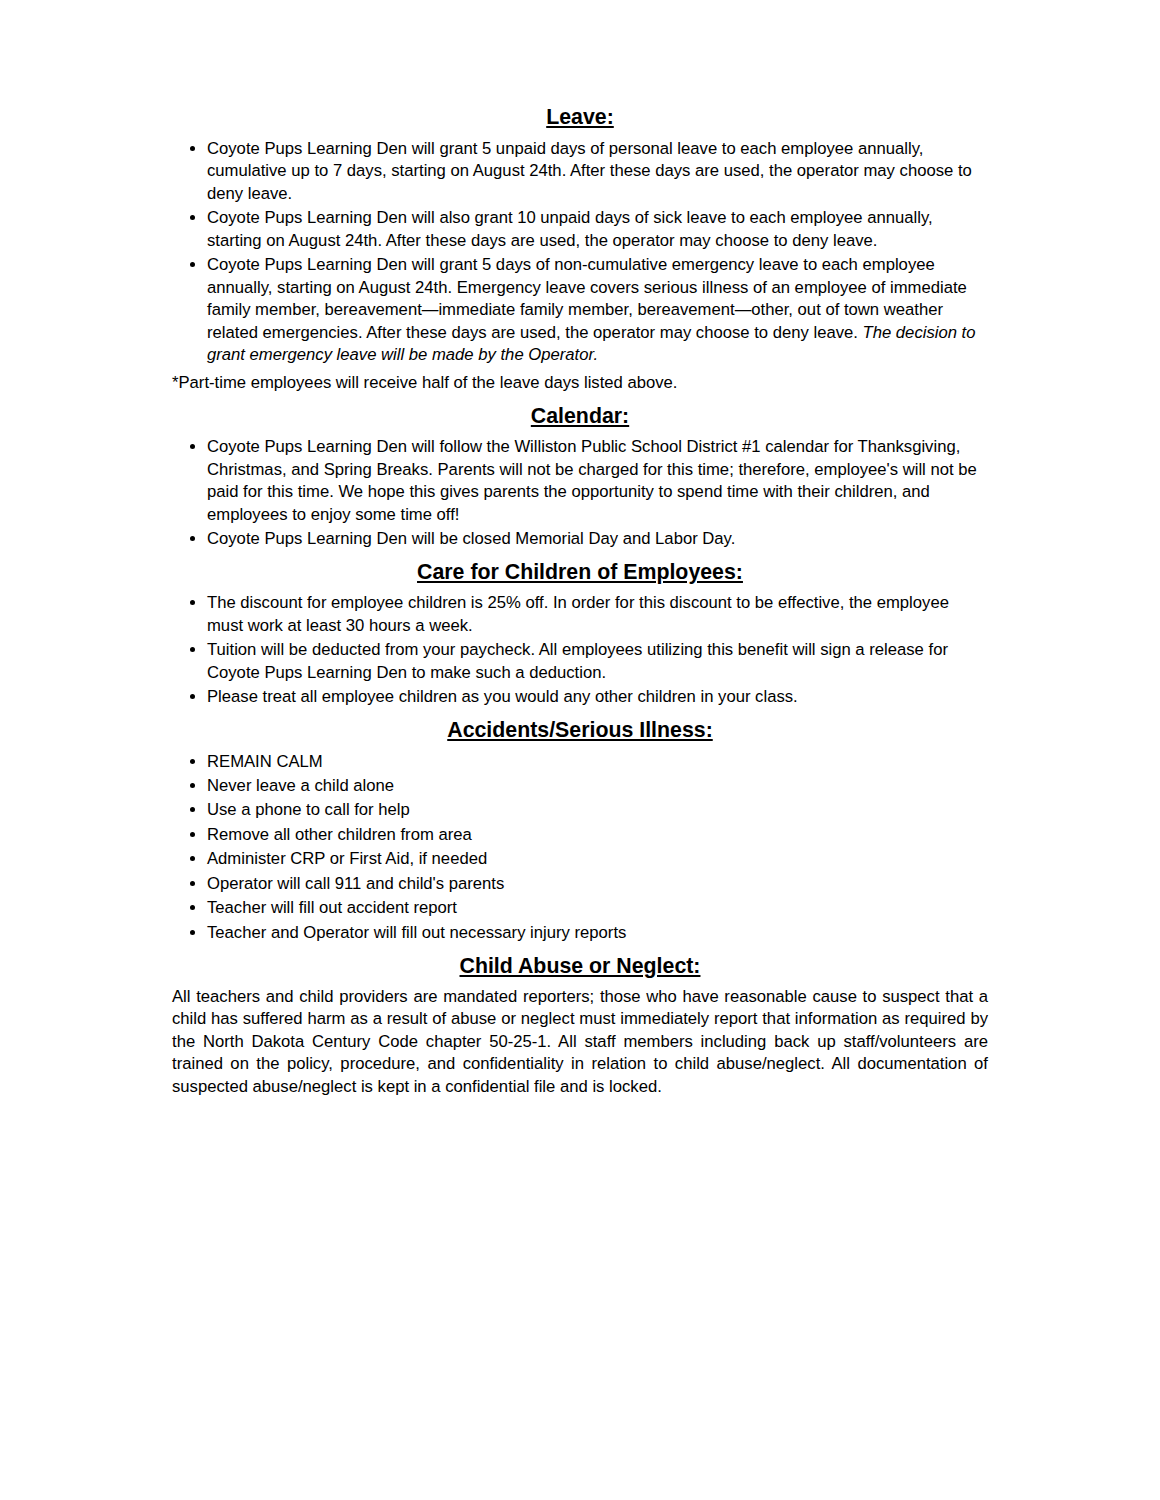Leave:
Coyote Pups Learning Den will grant 5 unpaid days of personal leave to each employee annually, cumulative up to 7 days, starting on August 24th. After these days are used, the operator may choose to deny leave.
Coyote Pups Learning Den will also grant 10 unpaid days of sick leave to each employee annually, starting on August 24th. After these days are used, the operator may choose to deny leave.
Coyote Pups Learning Den will grant 5 days of non-cumulative emergency leave to each employee annually, starting on August 24th. Emergency leave covers serious illness of an employee of immediate family member, bereavement—immediate family member, bereavement—other, out of town weather related emergencies. After these days are used, the operator may choose to deny leave. The decision to grant emergency leave will be made by the Operator.
*Part-time employees will receive half of the leave days listed above.
Calendar:
Coyote Pups Learning Den will follow the Williston Public School District #1 calendar for Thanksgiving, Christmas, and Spring Breaks. Parents will not be charged for this time; therefore, employee's will not be paid for this time. We hope this gives parents the opportunity to spend time with their children, and employees to enjoy some time off!
Coyote Pups Learning Den will be closed Memorial Day and Labor Day.
Care for Children of Employees:
The discount for employee children is 25% off. In order for this discount to be effective, the employee must work at least 30 hours a week.
Tuition will be deducted from your paycheck. All employees utilizing this benefit will sign a release for Coyote Pups Learning Den to make such a deduction.
Please treat all employee children as you would any other children in your class.
Accidents/Serious Illness:
REMAIN CALM
Never leave a child alone
Use a phone to call for help
Remove all other children from area
Administer CRP or First Aid, if needed
Operator will call 911 and child's parents
Teacher will fill out accident report
Teacher and Operator will fill out necessary injury reports
Child Abuse or Neglect:
All teachers and child providers are mandated reporters; those who have reasonable cause to suspect that a child has suffered harm as a result of abuse or neglect must immediately report that information as required by the North Dakota Century Code chapter 50-25-1. All staff members including back up staff/volunteers are trained on the policy, procedure, and confidentiality in relation to child abuse/neglect. All documentation of suspected abuse/neglect is kept in a confidential file and is locked.